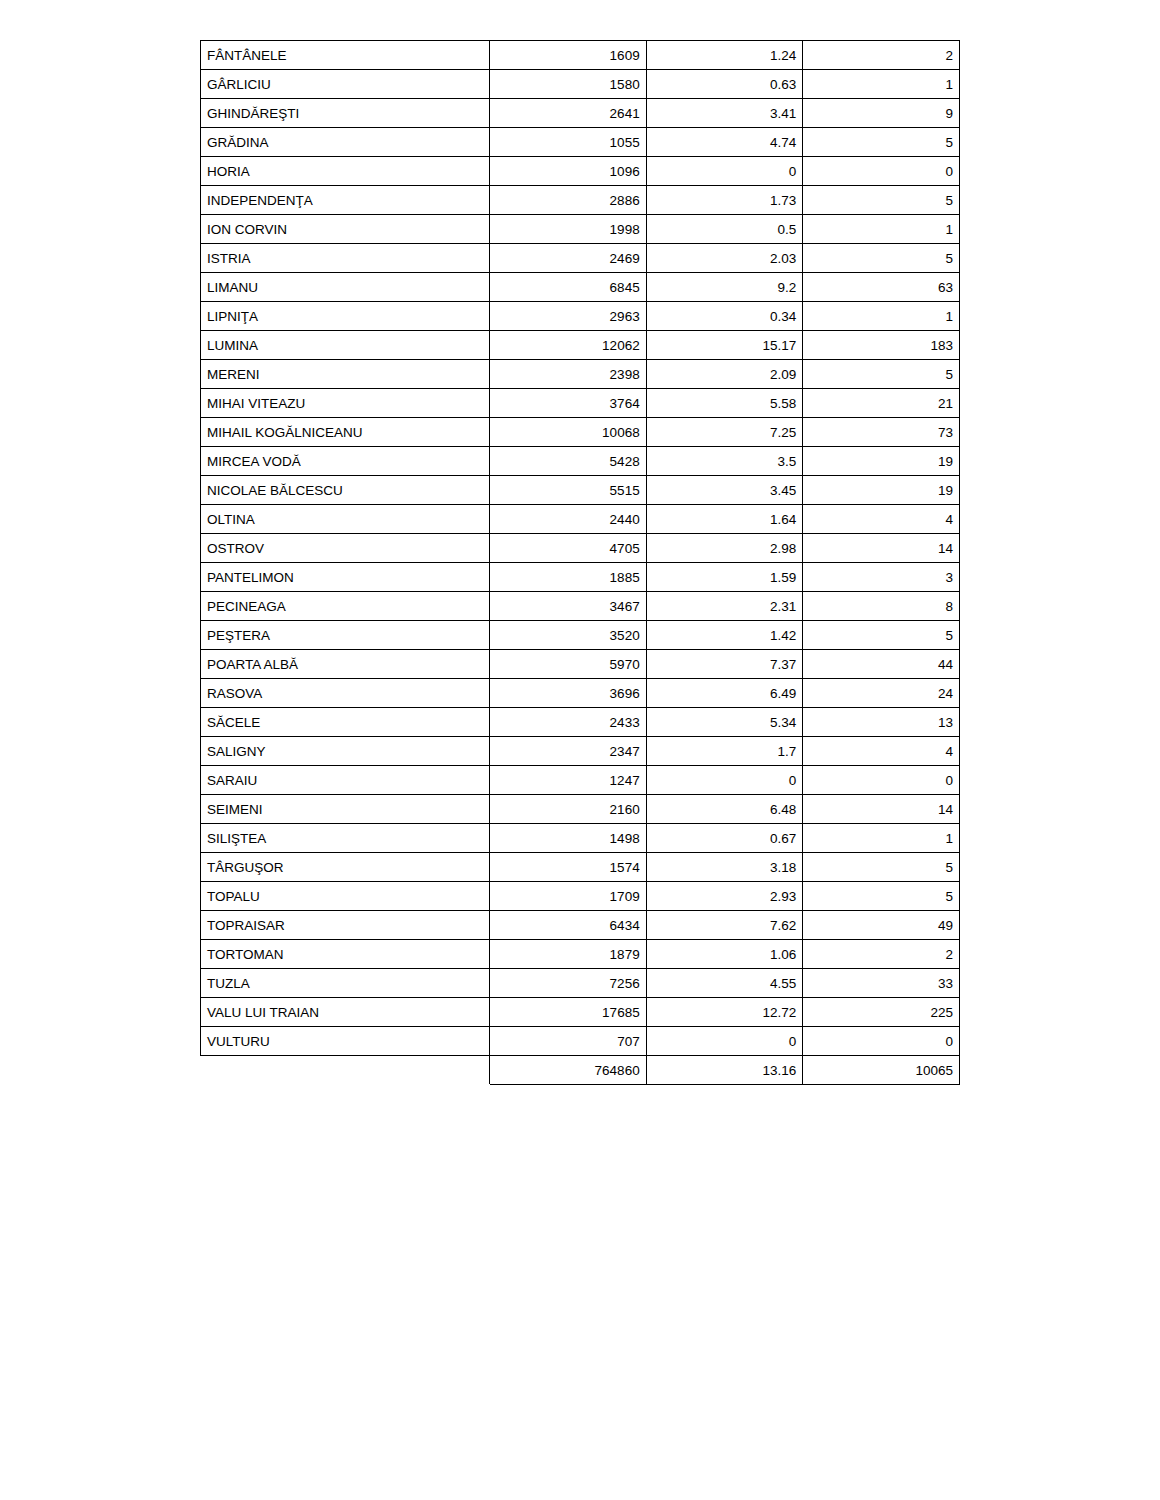| FÂNTÂNELE | 1609 | 1.24 | 2 |
| GÂRLICIU | 1580 | 0.63 | 1 |
| GHINDĂREŞTI | 2641 | 3.41 | 9 |
| GRĂDINA | 1055 | 4.74 | 5 |
| HORIA | 1096 | 0 | 0 |
| INDEPENDENŢA | 2886 | 1.73 | 5 |
| ION CORVIN | 1998 | 0.5 | 1 |
| ISTRIA | 2469 | 2.03 | 5 |
| LIMANU | 6845 | 9.2 | 63 |
| LIPNIŢA | 2963 | 0.34 | 1 |
| LUMINA | 12062 | 15.17 | 183 |
| MERENI | 2398 | 2.09 | 5 |
| MIHAI VITEAZU | 3764 | 5.58 | 21 |
| MIHAIL KOGĂLNICEANU | 10068 | 7.25 | 73 |
| MIRCEA VODĂ | 5428 | 3.5 | 19 |
| NICOLAE BĂLCESCU | 5515 | 3.45 | 19 |
| OLTINA | 2440 | 1.64 | 4 |
| OSTROV | 4705 | 2.98 | 14 |
| PANTELIMON | 1885 | 1.59 | 3 |
| PECINEAGA | 3467 | 2.31 | 8 |
| PEŞTERA | 3520 | 1.42 | 5 |
| POARTA ALBĂ | 5970 | 7.37 | 44 |
| RASOVA | 3696 | 6.49 | 24 |
| SĂCELE | 2433 | 5.34 | 13 |
| SALIGNY | 2347 | 1.7 | 4 |
| SARAIU | 1247 | 0 | 0 |
| SEIMENI | 2160 | 6.48 | 14 |
| SILIŞTEA | 1498 | 0.67 | 1 |
| TÂRGUŞOR | 1574 | 3.18 | 5 |
| TOPALU | 1709 | 2.93 | 5 |
| TOPRAISAR | 6434 | 7.62 | 49 |
| TORTOMAN | 1879 | 1.06 | 2 |
| TUZLA | 7256 | 4.55 | 33 |
| VALU LUI TRAIAN | 17685 | 12.72 | 225 |
| VULTURU | 707 | 0 | 0 |
| | 764860 | 13.16 | 10065 |